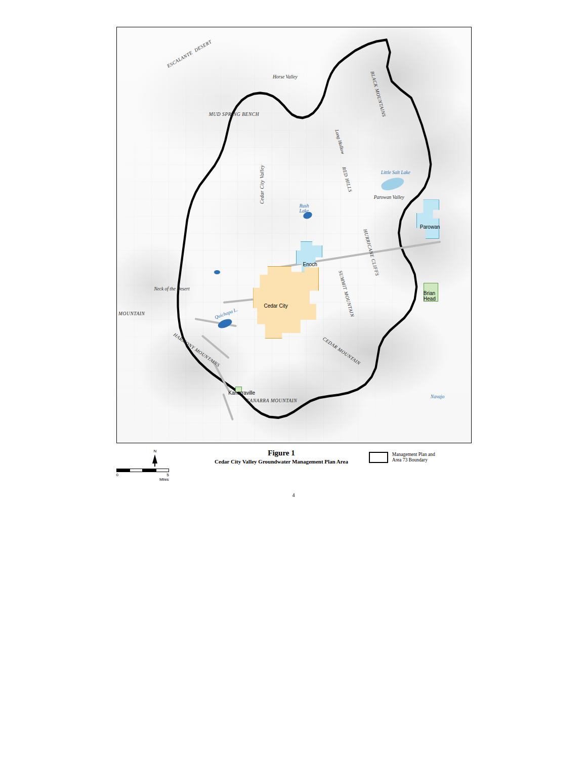ESCALANTE DESERT
Horse Valley
MUD SPRING BENCH
BLACK MOUNTAINS
Long Hollow
RED HILLS
Parowan Valley
Little Salt Lake
Rush
Lake
HURRICANE CLIFFS
SUMMIT MOUNTAIN
CEDAR MOUNTAIN
HARMONY MOUNTAINS
MOUNTAIN
Neck of the Desert
Cedar City Valley
Quichapa L.
KANARRA MOUNTAIN
Navajo
Enoch
Cedar City
Parowan
Brian
Head
Kanarraville
N
0 5
Miles
Figure 1
Cedar City Valley Groundwater Management Plan Area
Management Plan and
Area 73 Boundary
4